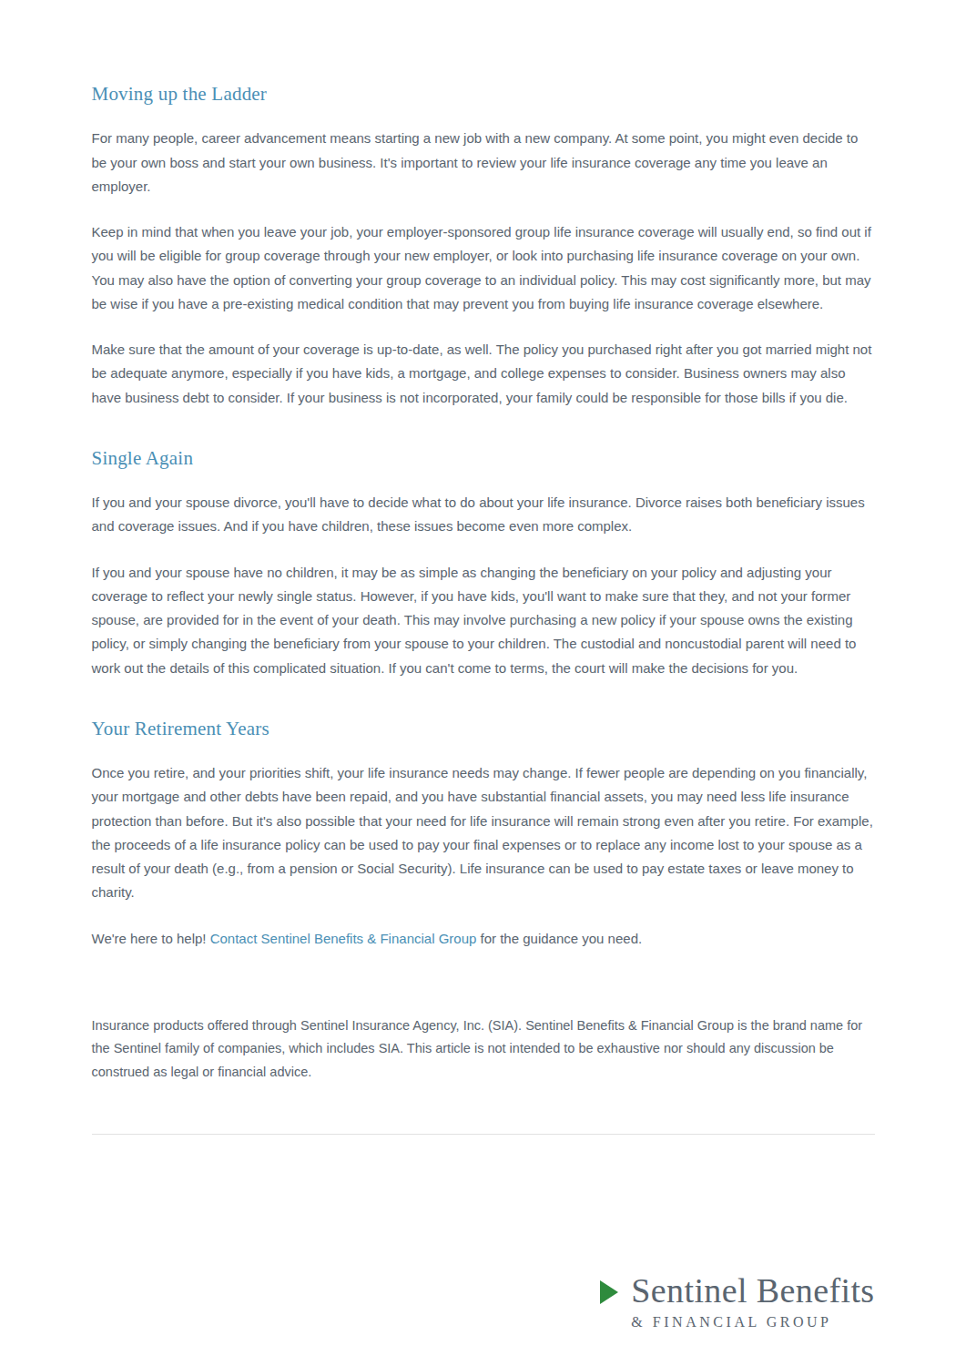Moving up the Ladder
For many people, career advancement means starting a new job with a new company. At some point, you might even decide to be your own boss and start your own business. It's important to review your life insurance coverage any time you leave an employer.
Keep in mind that when you leave your job, your employer-sponsored group life insurance coverage will usually end, so find out if you will be eligible for group coverage through your new employer, or look into purchasing life insurance coverage on your own. You may also have the option of converting your group coverage to an individual policy. This may cost significantly more, but may be wise if you have a pre-existing medical condition that may prevent you from buying life insurance coverage elsewhere.
Make sure that the amount of your coverage is up-to-date, as well. The policy you purchased right after you got married might not be adequate anymore, especially if you have kids, a mortgage, and college expenses to consider. Business owners may also have business debt to consider. If your business is not incorporated, your family could be responsible for those bills if you die.
Single Again
If you and your spouse divorce, you'll have to decide what to do about your life insurance. Divorce raises both beneficiary issues and coverage issues. And if you have children, these issues become even more complex.
If you and your spouse have no children, it may be as simple as changing the beneficiary on your policy and adjusting your coverage to reflect your newly single status. However, if you have kids, you'll want to make sure that they, and not your former spouse, are provided for in the event of your death. This may involve purchasing a new policy if your spouse owns the existing policy, or simply changing the beneficiary from your spouse to your children. The custodial and noncustodial parent will need to work out the details of this complicated situation. If you can't come to terms, the court will make the decisions for you.
Your Retirement Years
Once you retire, and your priorities shift, your life insurance needs may change. If fewer people are depending on you financially, your mortgage and other debts have been repaid, and you have substantial financial assets, you may need less life insurance protection than before. But it's also possible that your need for life insurance will remain strong even after you retire. For example, the proceeds of a life insurance policy can be used to pay your final expenses or to replace any income lost to your spouse as a result of your death (e.g., from a pension or Social Security). Life insurance can be used to pay estate taxes or leave money to charity.
We're here to help! Contact Sentinel Benefits & Financial Group for the guidance you need.
Insurance products offered through Sentinel Insurance Agency, Inc. (SIA). Sentinel Benefits & Financial Group is the brand name for the Sentinel family of companies, which includes SIA. This article is not intended to be exhaustive nor should any discussion be construed as legal or financial advice.
Sentinel Benefits
& FINANCIAL GROUP